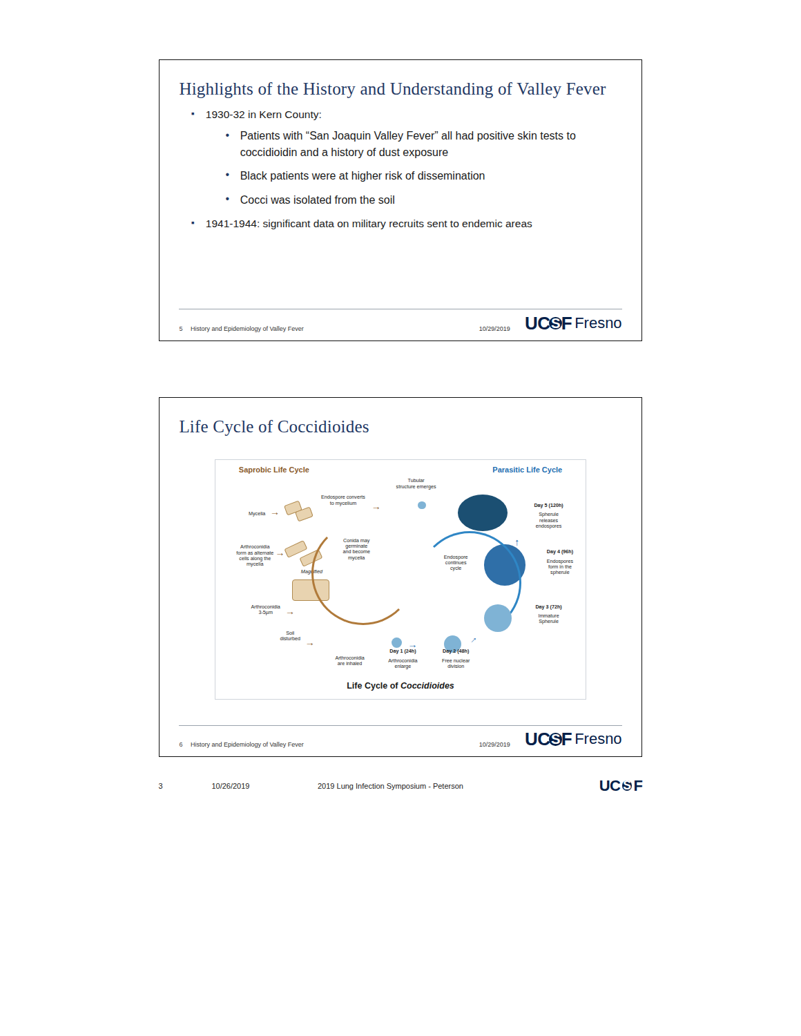Highlights of the History and Understanding of Valley Fever
1930-32 in Kern County:
Patients with “San Joaquin Valley Fever” all had positive skin tests to coccidioidin and a history of dust exposure
Black patients were at higher risk of dissemination
Cocci was isolated from the soil
1941-1944: significant data on military recruits sent to endemic areas
5 History and Epidemiology of Valley Fever
10/29/2019
UCSF Fresno
Life Cycle of Coccidioides
Saprobic Life Cycle Parasitic Life Cycle
Mycelia
→
Endospore converts
to mycelium
→
Tubular
structure emerges
Arthroconidia
form as alternate
cells along the
mycelia
→
Magnified
Arthroconidia
3-5µm
→
Conida may
germinate
and become
mycelia
Soil
disturbed
→
Arthroconidia
are inhaled
Day 1 (24h)
Arthroconidia
enlarge
→
Day 5 (120h)
Spherule
releases
endospores
→
Day 4 (96h)
Endospores
form in the
spherule
Endospore
continues
cycle
Day 3 (72h)
Immature
Spherule
Day 2 (48h)
Free nuclear
division
→
Life Cycle of Coccidioides
6 History and Epidemiology of Valley Fever
10/29/2019
UCSF Fresno
3 10/26/2019 2019 Lung Infection Symposium - Peterson UCSF